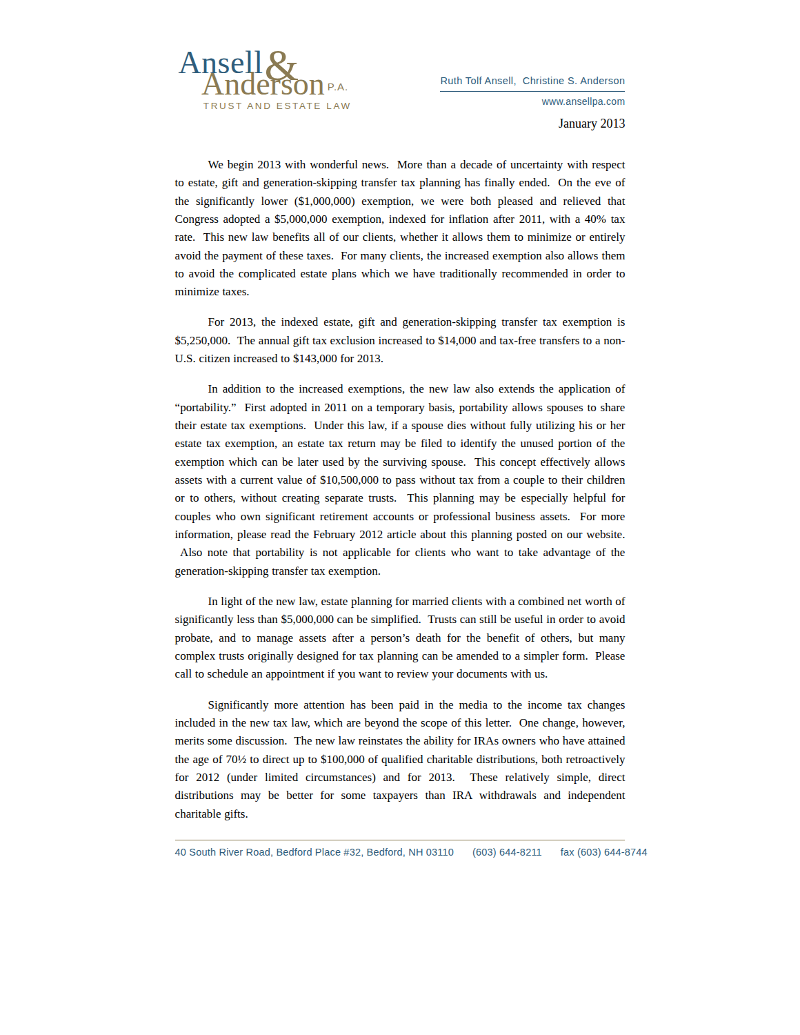Ansell&
Anderson P.A.
TRUST AND ESTATE LAW
Ruth Tolf Ansell, Christine S. Anderson
www.ansellpa.com
January 2013
We begin 2013 with wonderful news. More than a decade of uncertainty with respect to estate, gift and generation-skipping transfer tax planning has finally ended. On the eve of the significantly lower ($1,000,000) exemption, we were both pleased and relieved that Congress adopted a $5,000,000 exemption, indexed for inflation after 2011, with a 40% tax rate. This new law benefits all of our clients, whether it allows them to minimize or entirely avoid the payment of these taxes. For many clients, the increased exemption also allows them to avoid the complicated estate plans which we have traditionally recommended in order to minimize taxes.
For 2013, the indexed estate, gift and generation-skipping transfer tax exemption is $5,250,000. The annual gift tax exclusion increased to $14,000 and tax-free transfers to a non-U.S. citizen increased to $143,000 for 2013.
In addition to the increased exemptions, the new law also extends the application of “portability.” First adopted in 2011 on a temporary basis, portability allows spouses to share their estate tax exemptions. Under this law, if a spouse dies without fully utilizing his or her estate tax exemption, an estate tax return may be filed to identify the unused portion of the exemption which can be later used by the surviving spouse. This concept effectively allows assets with a current value of $10,500,000 to pass without tax from a couple to their children or to others, without creating separate trusts. This planning may be especially helpful for couples who own significant retirement accounts or professional business assets. For more information, please read the February 2012 article about this planning posted on our website. Also note that portability is not applicable for clients who want to take advantage of the generation-skipping transfer tax exemption.
In light of the new law, estate planning for married clients with a combined net worth of significantly less than $5,000,000 can be simplified. Trusts can still be useful in order to avoid probate, and to manage assets after a person’s death for the benefit of others, but many complex trusts originally designed for tax planning can be amended to a simpler form. Please call to schedule an appointment if you want to review your documents with us.
Significantly more attention has been paid in the media to the income tax changes included in the new tax law, which are beyond the scope of this letter. One change, however, merits some discussion. The new law reinstates the ability for IRAs owners who have attained the age of 70½ to direct up to $100,000 of qualified charitable distributions, both retroactively for 2012 (under limited circumstances) and for 2013. These relatively simple, direct distributions may be better for some taxpayers than IRA withdrawals and independent charitable gifts.
40 South River Road, Bedford Place #32, Bedford, NH 03110 (603) 644-8211 fax (603) 644-8744